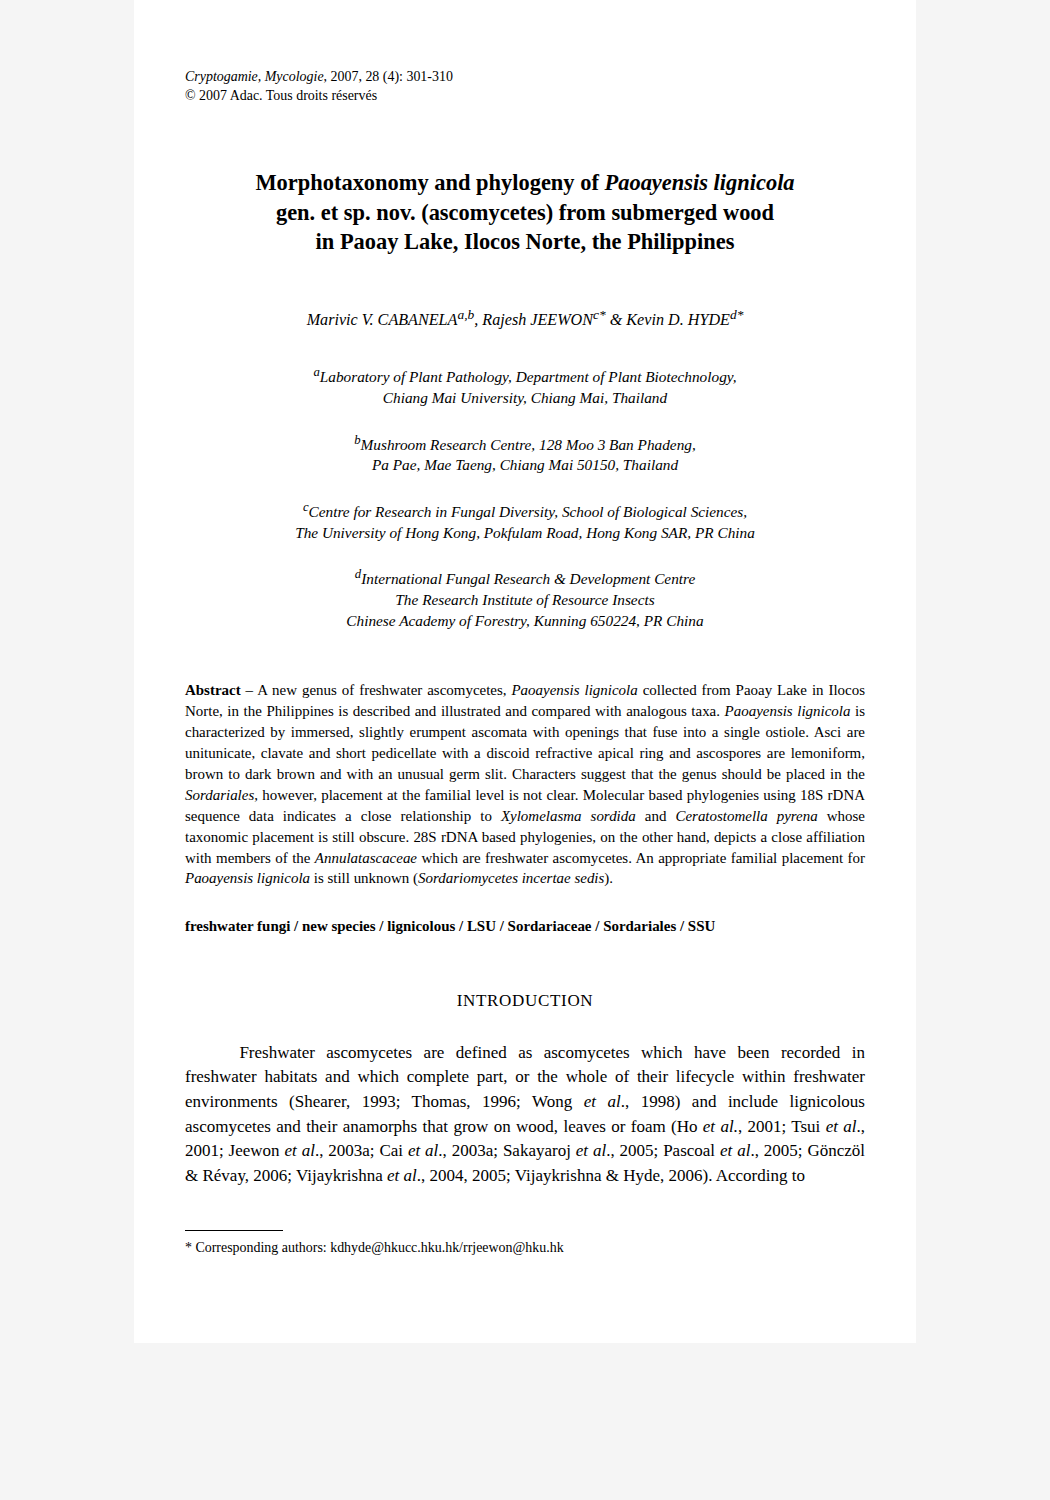Cryptogamie, Mycologie, 2007, 28 (4): 301-310
© 2007 Adac. Tous droits réservés
Morphotaxonomy and phylogeny of Paoayensis lignicola
gen. et sp. nov. (ascomycetes) from submerged wood
in Paoay Lake, Ilocos Norte, the Philippines
Marivic V. CABANELAa,b, Rajesh JEEWONc* & Kevin D. HYDEd*
aLaboratory of Plant Pathology, Department of Plant Biotechnology,
Chiang Mai University, Chiang Mai, Thailand
bMushroom Research Centre, 128 Moo 3 Ban Phadeng,
Pa Pae, Mae Taeng, Chiang Mai 50150, Thailand
cCentre for Research in Fungal Diversity, School of Biological Sciences,
The University of Hong Kong, Pokfulam Road, Hong Kong SAR, PR China
dInternational Fungal Research & Development Centre
The Research Institute of Resource Insects
Chinese Academy of Forestry, Kunning 650224, PR China
Abstract – A new genus of freshwater ascomycetes, Paoayensis lignicola collected from Paoay Lake in Ilocos Norte, in the Philippines is described and illustrated and compared with analogous taxa. Paoayensis lignicola is characterized by immersed, slightly erumpent ascomata with openings that fuse into a single ostiole. Asci are unitunicate, clavate and short pedicellate with a discoid refractive apical ring and ascospores are lemoniform, brown to dark brown and with an unusual germ slit. Characters suggest that the genus should be placed in the Sordariales, however, placement at the familial level is not clear. Molecular based phylogenies using 18S rDNA sequence data indicates a close relationship to Xylomelasma sordida and Ceratostomella pyrena whose taxonomic placement is still obscure. 28S rDNA based phylogenies, on the other hand, depicts a close affiliation with members of the Annulatascaceae which are freshwater ascomycetes. An appropriate familial placement for Paoayensis lignicola is still unknown (Sordariomycetes incertae sedis).
freshwater fungi / new species / lignicolous / LSU / Sordariaceae / Sordariales / SSU
INTRODUCTION
Freshwater ascomycetes are defined as ascomycetes which have been recorded in freshwater habitats and which complete part, or the whole of their lifecycle within freshwater environments (Shearer, 1993; Thomas, 1996; Wong et al., 1998) and include lignicolous ascomycetes and their anamorphs that grow on wood, leaves or foam (Ho et al., 2001; Tsui et al., 2001; Jeewon et al., 2003a; Cai et al., 2003a; Sakayaroj et al., 2005; Pascoal et al., 2005; Gönczöl & Révay, 2006; Vijaykrishna et al., 2004, 2005; Vijaykrishna & Hyde, 2006). According to
* Corresponding authors: kdhyde@hkucc.hku.hk/rrjeewon@hku.hk